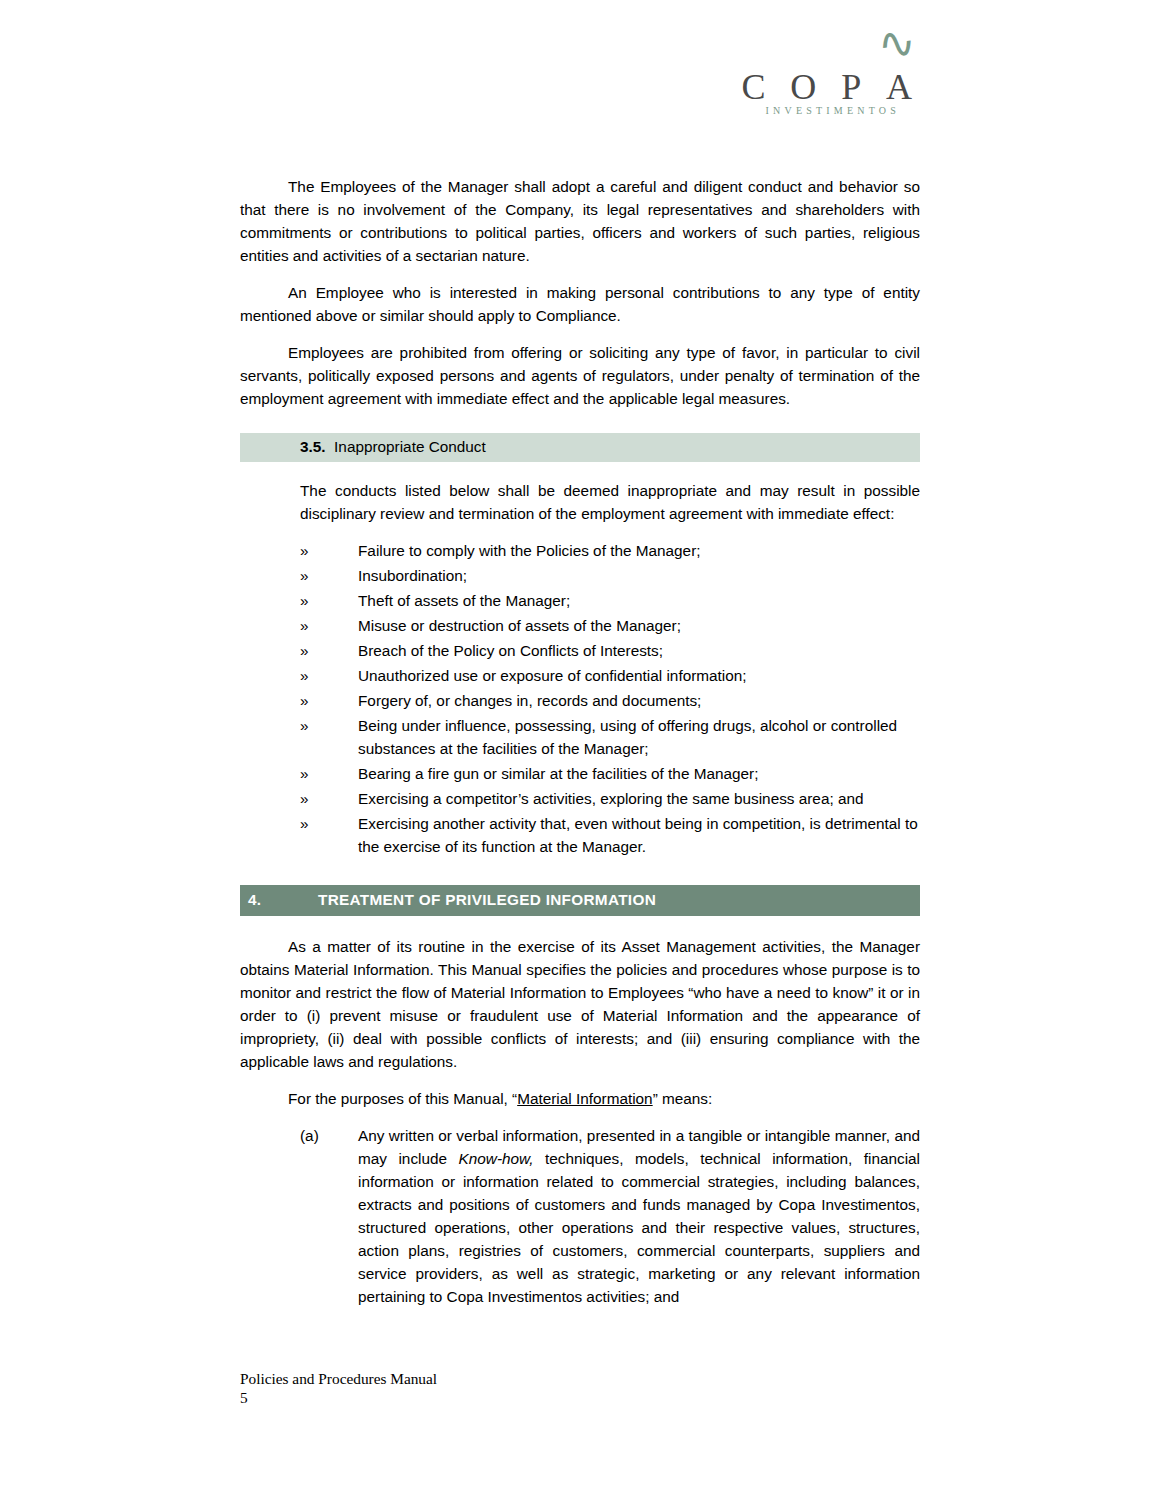∿
C O P A
INVESTIMENTOS
The Employees of the Manager shall adopt a careful and diligent conduct and behavior so that there is no involvement of the Company, its legal representatives and shareholders with commitments or contributions to political parties, officers and workers of such parties, religious entities and activities of a sectarian nature.
An Employee who is interested in making personal contributions to any type of entity mentioned above or similar should apply to Compliance.
Employees are prohibited from offering or soliciting any type of favor, in particular to civil servants, politically exposed persons and agents of regulators, under penalty of termination of the employment agreement with immediate effect and the applicable legal measures.
3.5. Inappropriate Conduct
The conducts listed below shall be deemed inappropriate and may result in possible disciplinary review and termination of the employment agreement with immediate effect:
Failure to comply with the Policies of the Manager;
Insubordination;
Theft of assets of the Manager;
Misuse or destruction of assets of the Manager;
Breach of the Policy on Conflicts of Interests;
Unauthorized use or exposure of confidential information;
Forgery of, or changes in, records and documents;
Being under influence, possessing, using of offering drugs, alcohol or controlled substances at the facilities of the Manager;
Bearing a fire gun or similar at the facilities of the Manager;
Exercising a competitor’s activities, exploring the same business area; and
Exercising another activity that, even without being in competition, is detrimental to the exercise of its function at the Manager.
4. TREATMENT OF PRIVILEGED INFORMATION
As a matter of its routine in the exercise of its Asset Management activities, the Manager obtains Material Information. This Manual specifies the policies and procedures whose purpose is to monitor and restrict the flow of Material Information to Employees “who have a need to know” it or in order to (i) prevent misuse or fraudulent use of Material Information and the appearance of impropriety, (ii) deal with possible conflicts of interests; and (iii) ensuring compliance with the applicable laws and regulations.
For the purposes of this Manual, “Material Information” means:
(a)
Any written or verbal information, presented in a tangible or intangible manner, and may include Know-how, techniques, models, technical information, financial information or information related to commercial strategies, including balances, extracts and positions of customers and funds managed by Copa Investimentos, structured operations, other operations and their respective values, structures, action plans, registries of customers, commercial counterparts, suppliers and service providers, as well as strategic, marketing or any relevant information pertaining to Copa Investimentos activities; and
Policies and Procedures Manual 5